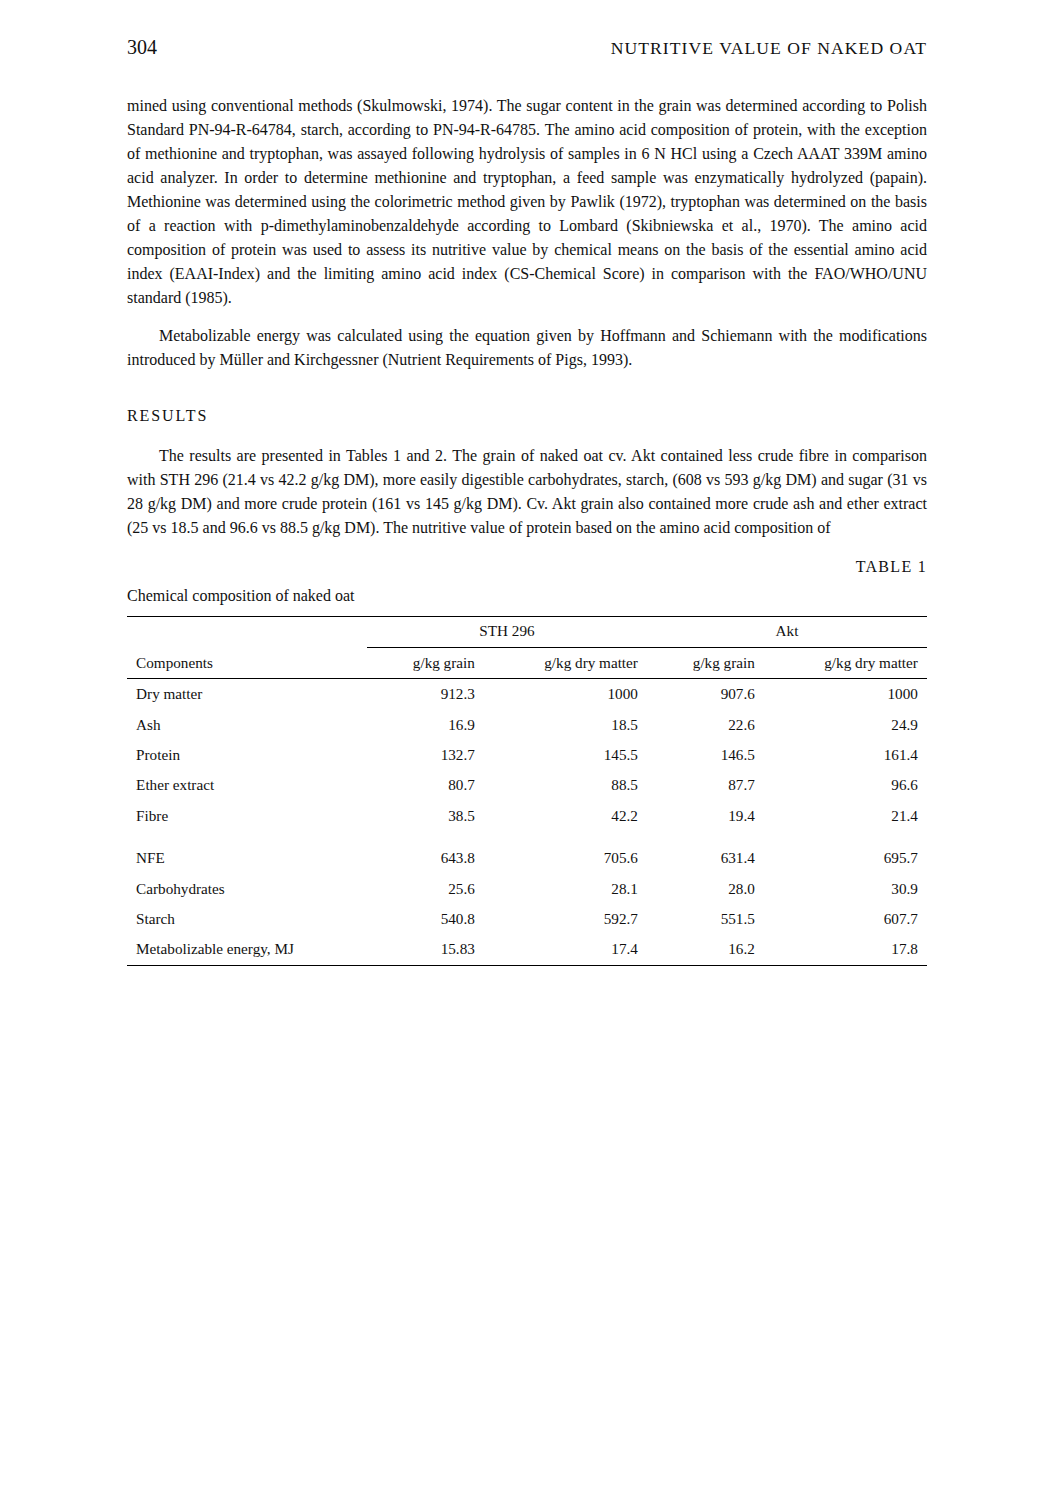304 NUTRITIVE VALUE OF NAKED OAT
mined using conventional methods (Skulmowski, 1974). The sugar content in the grain was determined according to Polish Standard PN-94-R-64784, starch, according to PN-94-R-64785. The amino acid composition of protein, with the exception of methionine and tryptophan, was assayed following hydrolysis of samples in 6 N HCl using a Czech AAAT 339M amino acid analyzer. In order to determine methionine and tryptophan, a feed sample was enzymatically hydrolyzed (papain). Methionine was determined using the colorimetric method given by Pawlik (1972), tryptophan was determined on the basis of a reaction with p-dimethylaminobenzaldehyde according to Lombard (Skibniewska et al., 1970). The amino acid composition of protein was used to assess its nutritive value by chemical means on the basis of the essential amino acid index (EAAI-Index) and the limiting amino acid index (CS-Chemical Score) in comparison with the FAO/WHO/UNU standard (1985).
Metabolizable energy was calculated using the equation given by Hoffmann and Schiemann with the modifications introduced by Müller and Kirchgessner (Nutrient Requirements of Pigs, 1993).
RESULTS
The results are presented in Tables 1 and 2. The grain of naked oat cv. Akt contained less crude fibre in comparison with STH 296 (21.4 vs 42.2 g/kg DM), more easily digestible carbohydrates, starch, (608 vs 593 g/kg DM) and sugar (31 vs 28 g/kg DM) and more crude protein (161 vs 145 g/kg DM). Cv. Akt grain also contained more crude ash and ether extract (25 vs 18.5 and 96.6 vs 88.5 g/kg DM). The nutritive value of protein based on the amino acid composition of
TABLE 1
Chemical composition of naked oat
| Components | STH 296 | Akt |
| --- | --- | --- |
| g/kg grain | g/kg dry matter | g/kg grain | g/kg dry matter |
| Dry matter | 912.3 | 1000 | 907.6 | 1000 |
| Ash | 16.9 | 18.5 | 22.6 | 24.9 |
| Protein | 132.7 | 145.5 | 146.5 | 161.4 |
| Ether extract | 80.7 | 88.5 | 87.7 | 96.6 |
| Fibre | 38.5 | 42.2 | 19.4 | 21.4 |
| NFE | 643.8 | 705.6 | 631.4 | 695.7 |
| Carbohydrates | 25.6 | 28.1 | 28.0 | 30.9 |
| Starch | 540.8 | 592.7 | 551.5 | 607.7 |
| Metabolizable energy, MJ | 15.83 | 17.4 | 16.2 | 17.8 |